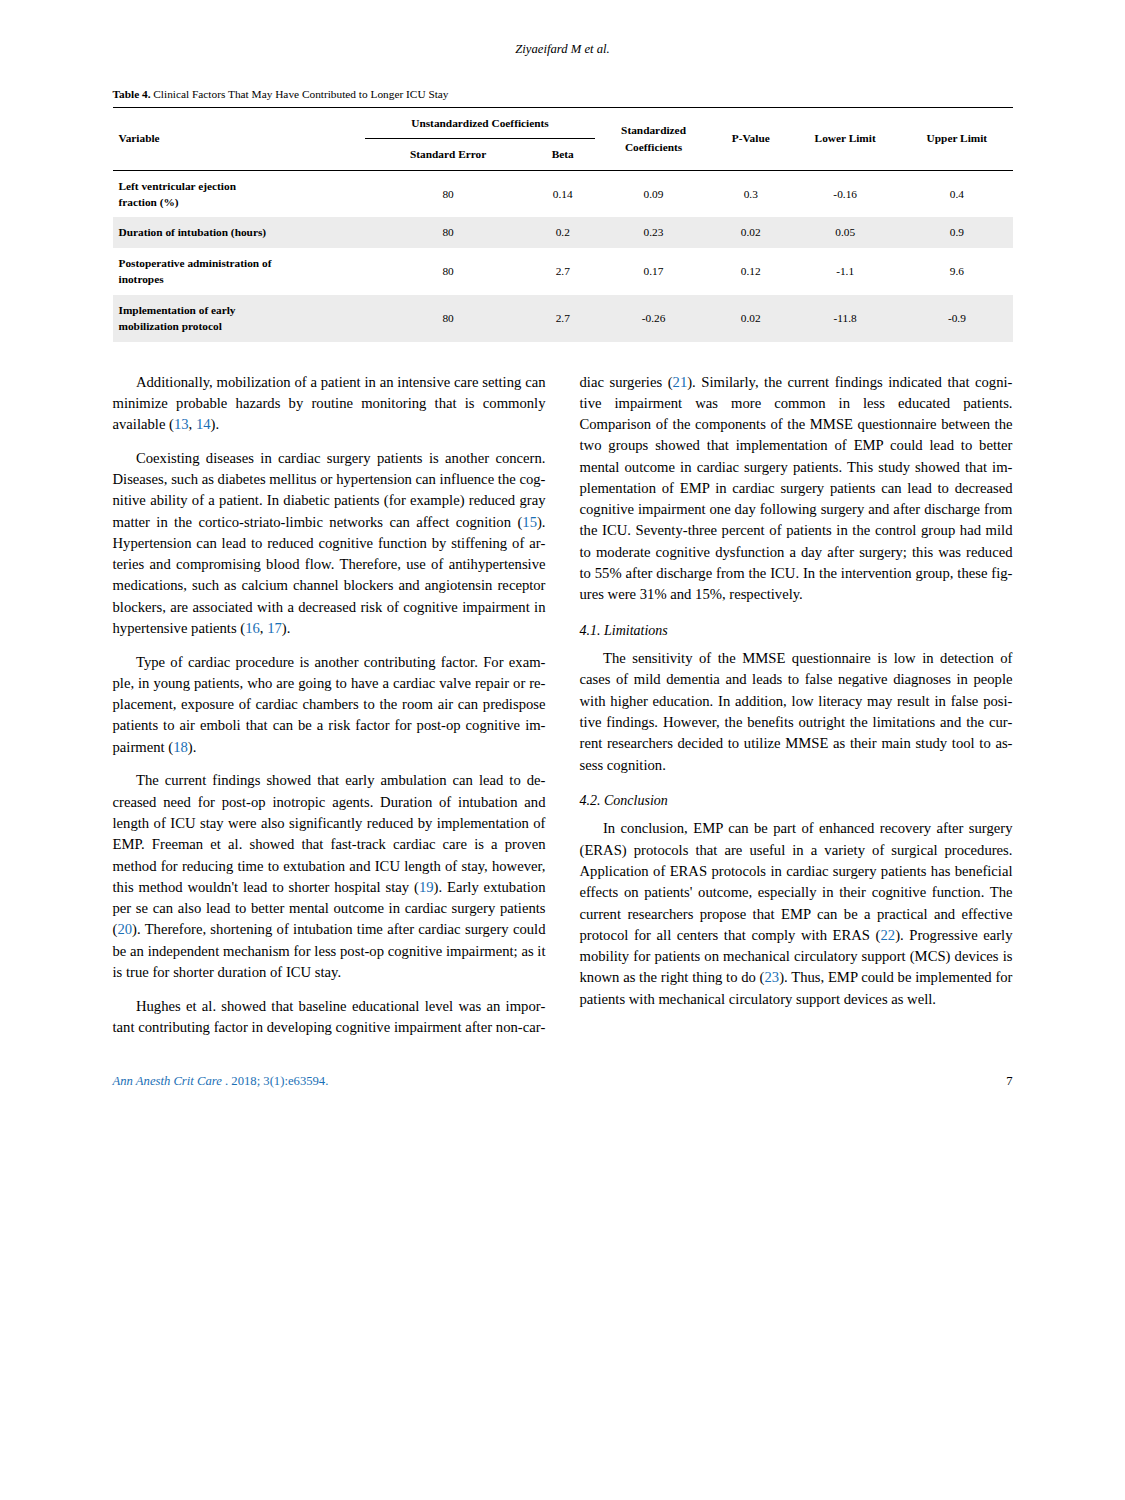Ziyaeifard M et al.
Table 4. Clinical Factors That May Have Contributed to Longer ICU Stay
| Variable | Unstandardized Coefficients | Standardized Coefficients | P-Value | Lower Limit | Upper Limit |
| --- | --- | --- | --- | --- | --- |
| Standard Error | Beta |
| Left ventricular ejection fraction (%) | 80 | 0.14 | 0.09 | 0.3 | -0.16 | 0.4 |
| Duration of intubation (hours) | 80 | 0.2 | 0.23 | 0.02 | 0.05 | 0.9 |
| Postoperative administration of inotropes | 80 | 2.7 | 0.17 | 0.12 | -1.1 | 9.6 |
| Implementation of early mobilization protocol | 80 | 2.7 | -0.26 | 0.02 | -11.8 | -0.9 |
Additionally, mobilization of a patient in an intensive care setting can minimize probable hazards by routine monitoring that is commonly available (13, 14).
Coexisting diseases in cardiac surgery patients is another concern. Diseases, such as diabetes mellitus or hypertension can influence the cognitive ability of a patient. In diabetic patients (for example) reduced gray matter in the cortico-striato-limbic networks can affect cognition (15). Hypertension can lead to reduced cognitive function by stiffening of arteries and compromising blood flow. Therefore, use of antihypertensive medications, such as calcium channel blockers and angiotensin receptor blockers, are associated with a decreased risk of cognitive impairment in hypertensive patients (16, 17).
Type of cardiac procedure is another contributing factor. For example, in young patients, who are going to have a cardiac valve repair or replacement, exposure of cardiac chambers to the room air can predispose patients to air emboli that can be a risk factor for post-op cognitive impairment (18).
The current findings showed that early ambulation can lead to decreased need for post-op inotropic agents. Duration of intubation and length of ICU stay were also significantly reduced by implementation of EMP. Freeman et al. showed that fast-track cardiac care is a proven method for reducing time to extubation and ICU length of stay, however, this method wouldn't lead to shorter hospital stay (19). Early extubation per se can also lead to better mental outcome in cardiac surgery patients (20). Therefore, shortening of intubation time after cardiac surgery could be an independent mechanism for less post-op cognitive impairment; as it is true for shorter duration of ICU stay.
Hughes et al. showed that baseline educational level was an important contributing factor in developing cognitive impairment after non-cardiac surgeries (21). Similarly, the current findings indicated that cognitive impairment was more common in less educated patients. Comparison of the components of the MMSE questionnaire between the two groups showed that implementation of EMP could lead to better mental outcome in cardiac surgery patients. This study showed that implementation of EMP in cardiac surgery patients can lead to decreased cognitive impairment one day following surgery and after discharge from the ICU. Seventy-three percent of patients in the control group had mild to moderate cognitive dysfunction a day after surgery; this was reduced to 55% after discharge from the ICU. In the intervention group, these figures were 31% and 15%, respectively.
4.1. Limitations
The sensitivity of the MMSE questionnaire is low in detection of cases of mild dementia and leads to false negative diagnoses in people with higher education. In addition, low literacy may result in false positive findings. However, the benefits outright the limitations and the current researchers decided to utilize MMSE as their main study tool to assess cognition.
4.2. Conclusion
In conclusion, EMP can be part of enhanced recovery after surgery (ERAS) protocols that are useful in a variety of surgical procedures. Application of ERAS protocols in cardiac surgery patients has beneficial effects on patients' outcome, especially in their cognitive function. The current researchers propose that EMP can be a practical and effective protocol for all centers that comply with ERAS (22). Progressive early mobility for patients on mechanical circulatory support (MCS) devices is known as the right thing to do (23). Thus, EMP could be implemented for patients with mechanical circulatory support devices as well.
Ann Anesth Crit Care . 2018; 3(1):e63594.
7